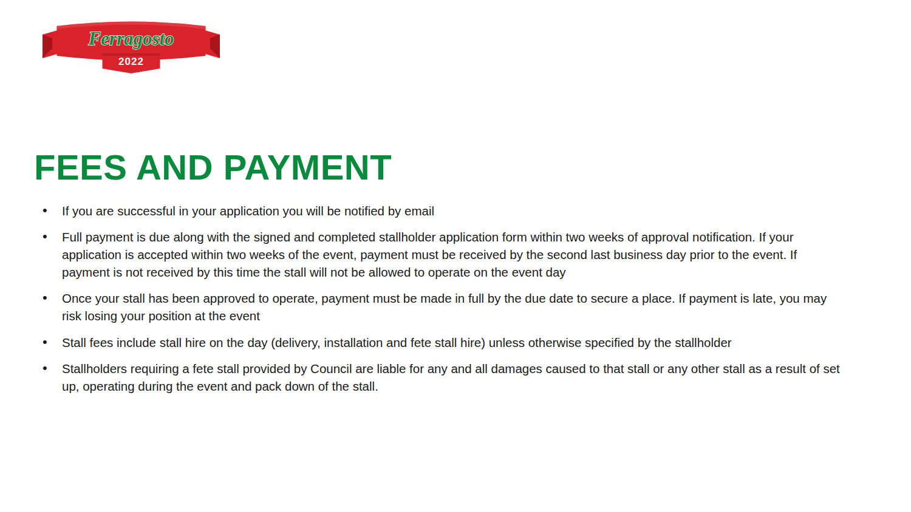Ferragosto 2022
FEES AND PAYMENT
If you are successful in your application you will be notified by email
Full payment is due along with the signed and completed stallholder application form within two weeks of approval notification. If your application is accepted within two weeks of the event, payment must be received by the second last business day prior to the event. If payment is not received by this time the stall will not be allowed to operate on the event day
Once your stall has been approved to operate, payment must be made in full by the due date to secure a place. If payment is late, you may risk losing your position at the event
Stall fees include stall hire on the day (delivery, installation and fete stall hire) unless otherwise specified by the stallholder
Stallholders requiring a fete stall provided by Council are liable for any and all damages caused to that stall or any other stall as a result of set up, operating during the event and pack down of the stall.